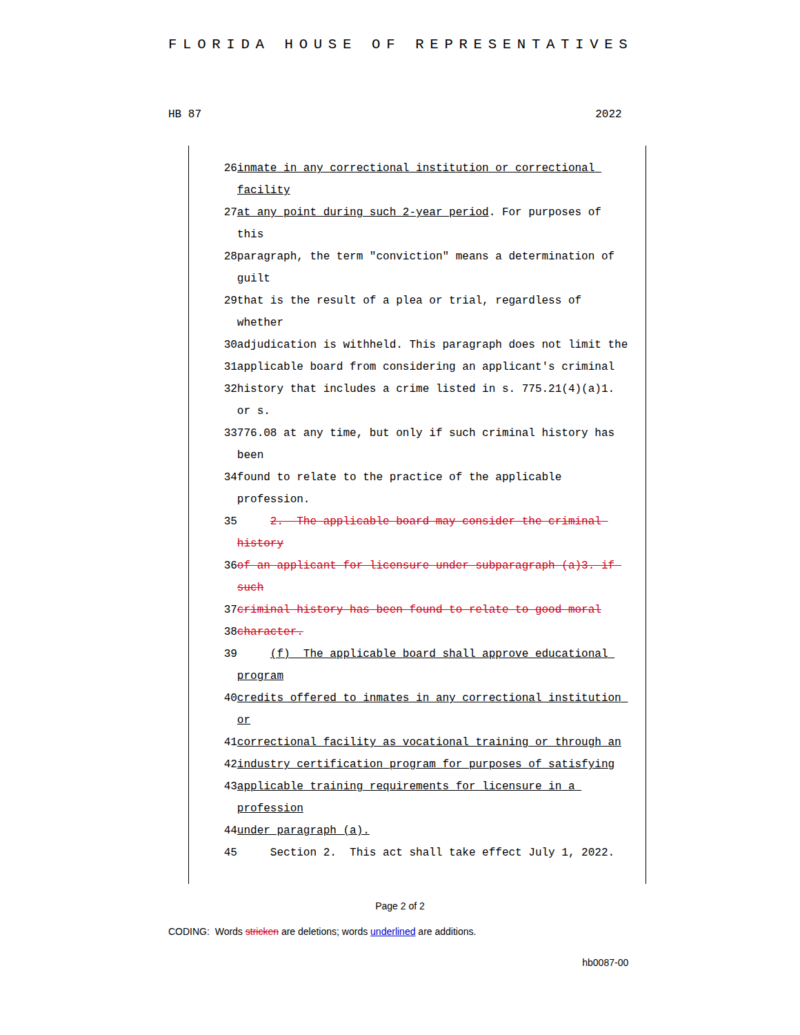FLORIDA HOUSE OF REPRESENTATIVES
HB 87 2022
| 26 | inmate in any correctional institution or correctional facility |
| 27 | at any point during such 2-year period . For purposes of this |
| 28 | paragraph, the term "conviction" means a determination of guilt |
| 29 | that is the result of a plea or trial, regardless of whether |
| 30 | adjudication is withheld. This paragraph does not limit the |
| 31 | applicable board from considering an applicant's criminal |
| 32 | history that includes a crime listed in s. 775.21(4)(a)1. or s. |
| 33 | 776.08 at any time, but only if such criminal history has been |
| 34 | found to relate to the practice of the applicable profession. |
| 35 | 2. The applicable board may consider the criminal history |
| 36 | of an applicant for licensure under subparagraph (a)3. if such |
| 37 | criminal history has been found to relate to good moral |
| 38 | character. |
| 39 | (f) The applicable board shall approve educational program |
| 40 | credits offered to inmates in any correctional institution or |
| 41 | correctional facility as vocational training or through an |
| 42 | industry certification program for purposes of satisfying |
| 43 | applicable training requirements for licensure in a profession |
| 44 | under paragraph (a). |
| 45 | Section 2. This act shall take effect July 1, 2022. |
Page 2 of 2
CODING: Words stricken are deletions; words underlined are additions.
hb0087-00